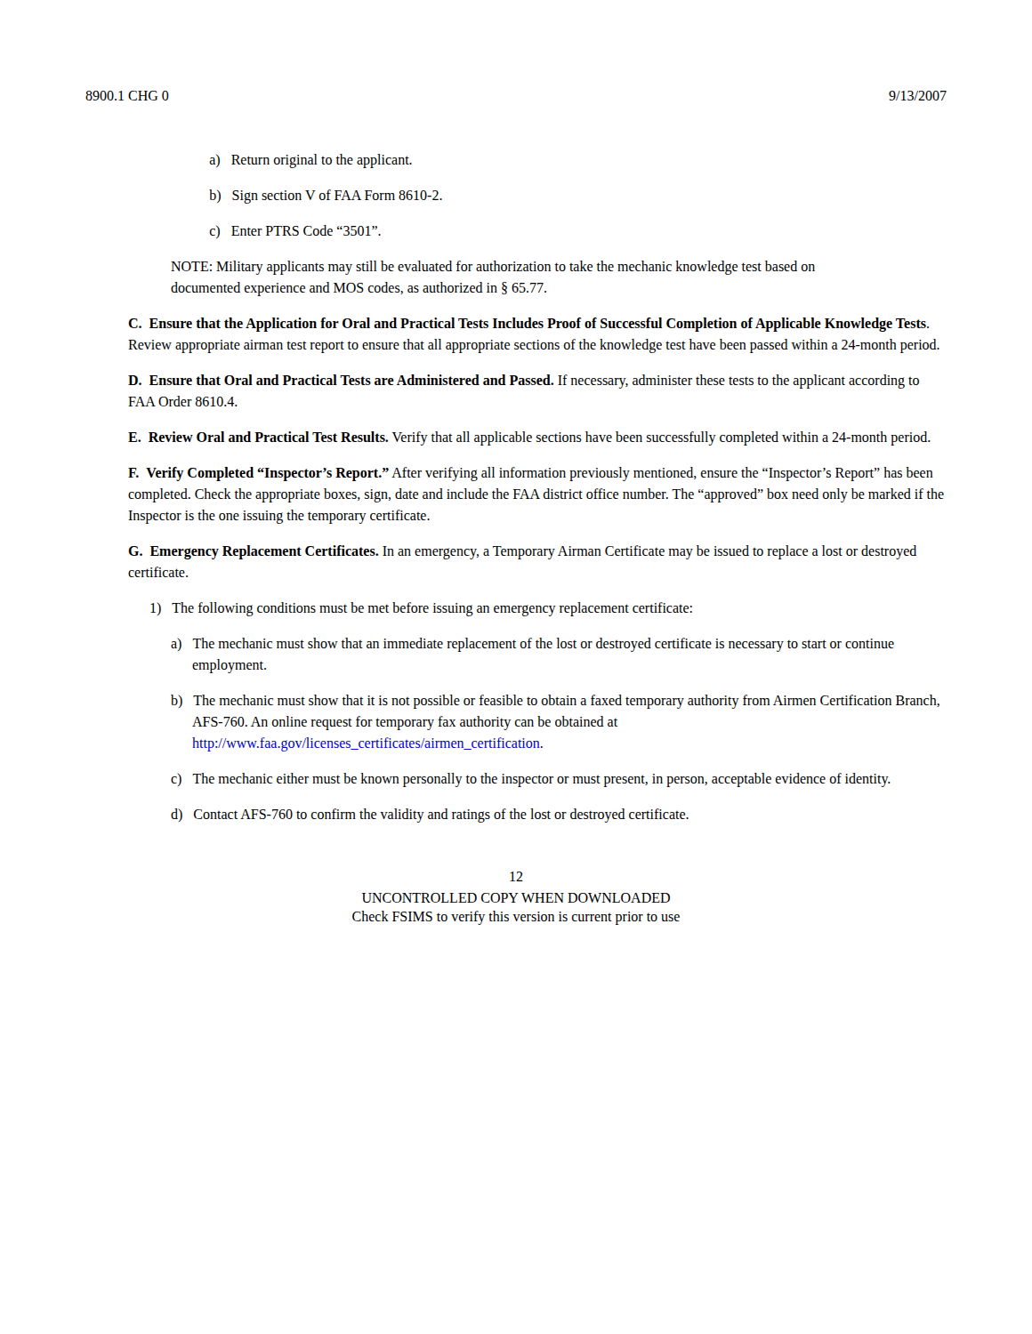8900.1 CHG 0 9/13/2007
a) Return original to the applicant.
b) Sign section V of FAA Form 8610-2.
c) Enter PTRS Code “3501”.
NOTE: Military applicants may still be evaluated for authorization to take the mechanic knowledge test based on documented experience and MOS codes, as authorized in § 65.77.
C. Ensure that the Application for Oral and Practical Tests Includes Proof of Successful Completion of Applicable Knowledge Tests. Review appropriate airman test report to ensure that all appropriate sections of the knowledge test have been passed within a 24-month period.
D. Ensure that Oral and Practical Tests are Administered and Passed. If necessary, administer these tests to the applicant according to FAA Order 8610.4.
E. Review Oral and Practical Test Results. Verify that all applicable sections have been successfully completed within a 24-month period.
F. Verify Completed “Inspector’s Report.” After verifying all information previously mentioned, ensure the “Inspector’s Report” has been completed. Check the appropriate boxes, sign, date and include the FAA district office number. The “approved” box need only be marked if the Inspector is the one issuing the temporary certificate.
G. Emergency Replacement Certificates. In an emergency, a Temporary Airman Certificate may be issued to replace a lost or destroyed certificate.
1) The following conditions must be met before issuing an emergency replacement certificate:
a) The mechanic must show that an immediate replacement of the lost or destroyed certificate is necessary to start or continue employment.
b) The mechanic must show that it is not possible or feasible to obtain a faxed temporary authority from Airmen Certification Branch, AFS-760. An online request for temporary fax authority can be obtained at http://www.faa.gov/licenses_certificates/airmen_certification.
c) The mechanic either must be known personally to the inspector or must present, in person, acceptable evidence of identity.
d) Contact AFS-760 to confirm the validity and ratings of the lost or destroyed certificate.
12
UNCONTROLLED COPY WHEN DOWNLOADED
Check FSIMS to verify this version is current prior to use